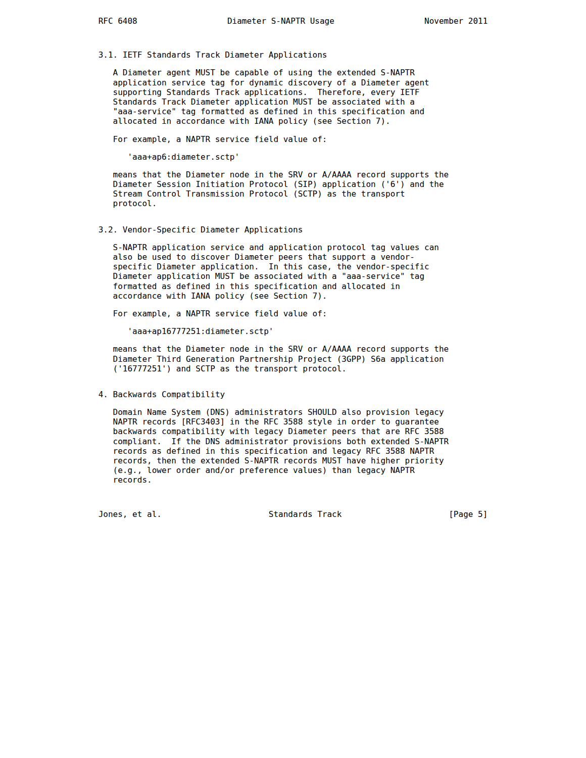RFC 6408 Diameter S-NAPTR Usage November 2011
3.1. IETF Standards Track Diameter Applications
A Diameter agent MUST be capable of using the extended S-NAPTR application service tag for dynamic discovery of a Diameter agent supporting Standards Track applications. Therefore, every IETF Standards Track Diameter application MUST be associated with a "aaa-service" tag formatted as defined in this specification and allocated in accordance with IANA policy (see Section 7).
For example, a NAPTR service field value of:
'aaa+ap6:diameter.sctp'
means that the Diameter node in the SRV or A/AAAA record supports the Diameter Session Initiation Protocol (SIP) application ('6') and the Stream Control Transmission Protocol (SCTP) as the transport protocol.
3.2. Vendor-Specific Diameter Applications
S-NAPTR application service and application protocol tag values can also be used to discover Diameter peers that support a vendor- specific Diameter application. In this case, the vendor-specific Diameter application MUST be associated with a "aaa-service" tag formatted as defined in this specification and allocated in accordance with IANA policy (see Section 7).
For example, a NAPTR service field value of:
'aaa+ap16777251:diameter.sctp'
means that the Diameter node in the SRV or A/AAAA record supports the Diameter Third Generation Partnership Project (3GPP) S6a application ('16777251') and SCTP as the transport protocol.
4. Backwards Compatibility
Domain Name System (DNS) administrators SHOULD also provision legacy NAPTR records [RFC3403] in the RFC 3588 style in order to guarantee backwards compatibility with legacy Diameter peers that are RFC 3588 compliant. If the DNS administrator provisions both extended S-NAPTR records as defined in this specification and legacy RFC 3588 NAPTR records, then the extended S-NAPTR records MUST have higher priority (e.g., lower order and/or preference values) than legacy NAPTR records.
Jones, et al. Standards Track [Page 5]